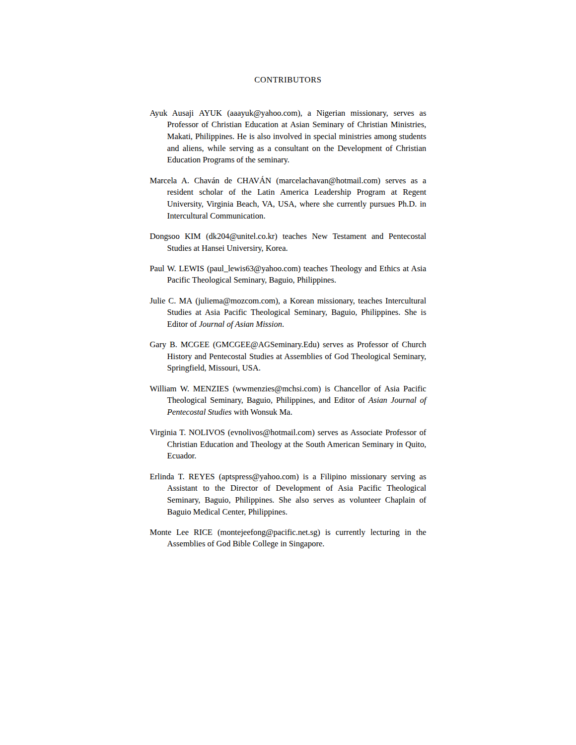CONTRIBUTORS
Ayuk Ausaji AYUK (aaayuk@yahoo.com), a Nigerian missionary, serves as Professor of Christian Education at Asian Seminary of Christian Ministries, Makati, Philippines. He is also involved in special ministries among students and aliens, while serving as a consultant on the Development of Christian Education Programs of the seminary.
Marcela A. Chaván de CHAVÁN (marcelachavan@hotmail.com) serves as a resident scholar of the Latin America Leadership Program at Regent University, Virginia Beach, VA, USA, where she currently pursues Ph.D. in Intercultural Communication.
Dongsoo KIM (dk204@unitel.co.kr) teaches New Testament and Pentecostal Studies at Hansei Universiry, Korea.
Paul W. LEWIS (paul_lewis63@yahoo.com) teaches Theology and Ethics at Asia Pacific Theological Seminary, Baguio, Philippines.
Julie C. MA (juliema@mozcom.com), a Korean missionary, teaches Intercultural Studies at Asia Pacific Theological Seminary, Baguio, Philippines. She is Editor of Journal of Asian Mission.
Gary B. MCGEE (GMCGEE@AGSeminary.Edu) serves as Professor of Church History and Pentecostal Studies at Assemblies of God Theological Seminary, Springfield, Missouri, USA.
William W. MENZIES (wwmenzies@mchsi.com) is Chancellor of Asia Pacific Theological Seminary, Baguio, Philippines, and Editor of Asian Journal of Pentecostal Studies with Wonsuk Ma.
Virginia T. NOLIVOS (evnolivos@hotmail.com) serves as Associate Professor of Christian Education and Theology at the South American Seminary in Quito, Ecuador.
Erlinda T. REYES (aptspress@yahoo.com) is a Filipino missionary serving as Assistant to the Director of Development of Asia Pacific Theological Seminary, Baguio, Philippines. She also serves as volunteer Chaplain of Baguio Medical Center, Philippines.
Monte Lee RICE (montejeefong@pacific.net.sg) is currently lecturing in the Assemblies of God Bible College in Singapore.